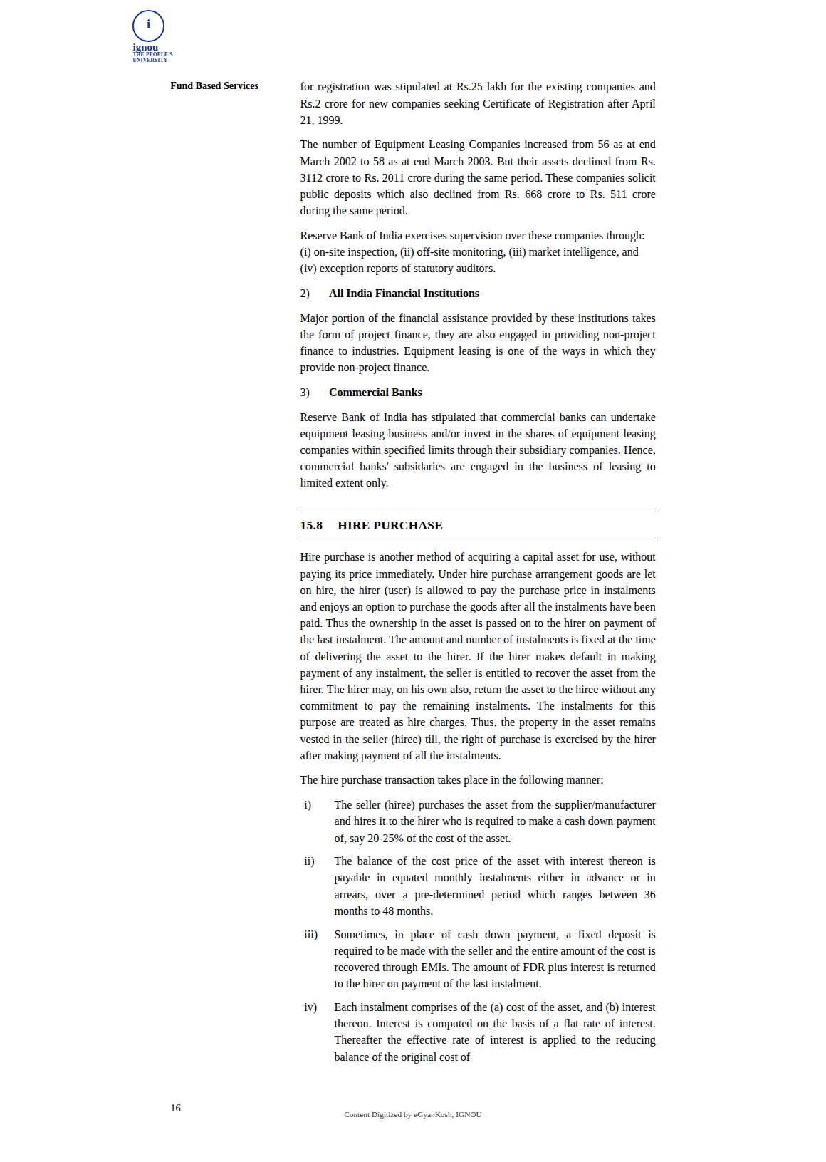iignou THE PEOPLE'S
UNIVERSITY
Fund Based Services
for registration was stipulated at Rs.25 lakh for the existing companies and Rs.2 crore for new companies seeking Certificate of Registration after April 21, 1999.
The number of Equipment Leasing Companies increased from 56 as at end March 2002 to 58 as at end March 2003. But their assets declined from Rs. 3112 crore to Rs. 2011 crore during the same period. These companies solicit public deposits which also declined from Rs. 668 crore to Rs. 511 crore during the same period.
Reserve Bank of India exercises supervision over these companies through:
(i) on-site inspection, (ii) off-site monitoring, (iii) market intelligence, and
(iv) exception reports of statutory auditors.
2) All India Financial Institutions
Major portion of the financial assistance provided by these institutions takes the form of project finance, they are also engaged in providing non-project finance to industries. Equipment leasing is one of the ways in which they provide non-project finance.
3) Commercial Banks
Reserve Bank of India has stipulated that commercial banks can undertake equipment leasing business and/or invest in the shares of equipment leasing companies within specified limits through their subsidiary companies. Hence, commercial banks' subsidaries are engaged in the business of leasing to limited extent only.
15.8 HIRE PURCHASE
Hire purchase is another method of acquiring a capital asset for use, without paying its price immediately. Under hire purchase arrangement goods are let on hire, the hirer (user) is allowed to pay the purchase price in instalments and enjoys an option to purchase the goods after all the instalments have been paid. Thus the ownership in the asset is passed on to the hirer on payment of the last instalment. The amount and number of instalments is fixed at the time of delivering the asset to the hirer. If the hirer makes default in making payment of any instalment, the seller is entitled to recover the asset from the hirer. The hirer may, on his own also, return the asset to the hiree without any commitment to pay the remaining instalments. The instalments for this purpose are treated as hire charges. Thus, the property in the asset remains vested in the seller (hiree) till, the right of purchase is exercised by the hirer after making payment of all the instalments.
The hire purchase transaction takes place in the following manner:
i) The seller (hiree) purchases the asset from the supplier/manufacturer and hires it to the hirer who is required to make a cash down payment of, say 20-25% of the cost of the asset.
ii) The balance of the cost price of the asset with interest thereon is payable in equated monthly instalments either in advance or in arrears, over a pre-determined period which ranges between 36 months to 48 months.
iii) Sometimes, in place of cash down payment, a fixed deposit is required to be made with the seller and the entire amount of the cost is recovered through EMIs. The amount of FDR plus interest is returned to the hirer on payment of the last instalment.
iv) Each instalment comprises of the (a) cost of the asset, and (b) interest thereon. Interest is computed on the basis of a flat rate of interest. Thereafter the effective rate of interest is applied to the reducing balance of the original cost of
16
Content Digitized by eGyanKosh, IGNOU